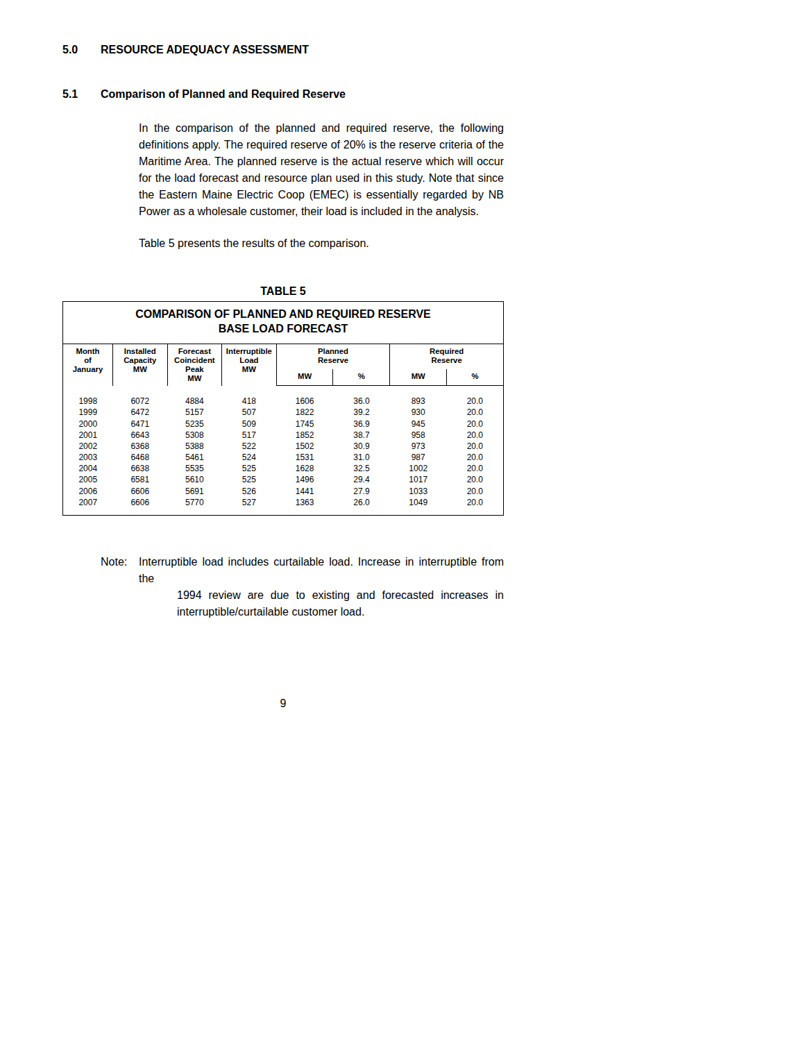5.0 Resource Adequacy Assessment
5.1 Comparison of Planned and Required Reserve
In the comparison of the planned and required reserve, the following definitions apply. The required reserve of 20% is the reserve criteria of the Maritime Area. The planned reserve is the actual reserve which will occur for the load forecast and resource plan used in this study. Note that since the Eastern Maine Electric Coop (EMEC) is essentially regarded by NB Power as a wholesale customer, their load is included in the analysis.
Table 5 presents the results of the comparison.
TABLE 5
COMPARISON OF PLANNED AND REQUIRED RESERVE BASE LOAD FORECAST
| Month of January | Installed Capacity MW | Forecast Coincident Peak MW | Interruptible Load MW | Planned Reserve | Required Reserve |
| --- | --- | --- | --- | --- | --- |
| MW | % | MW | % |
| 1998 | 6072 | 4884 | 418 | 1606 | 36.0 | 893 | 20.0 |
| 1999 | 6472 | 5157 | 507 | 1822 | 39.2 | 930 | 20.0 |
| 2000 | 6471 | 5235 | 509 | 1745 | 36.9 | 945 | 20.0 |
| 2001 | 6643 | 5308 | 517 | 1852 | 38.7 | 958 | 20.0 |
| 2002 | 6368 | 5388 | 522 | 1502 | 30.9 | 973 | 20.0 |
| 2003 | 6468 | 5461 | 524 | 1531 | 31.0 | 987 | 20.0 |
| 2004 | 6638 | 5535 | 525 | 1628 | 32.5 | 1002 | 20.0 |
| 2005 | 6581 | 5610 | 525 | 1496 | 29.4 | 1017 | 20.0 |
| 2006 | 6606 | 5691 | 526 | 1441 | 27.9 | 1033 | 20.0 |
| 2007 | 6606 | 5770 | 527 | 1363 | 26.0 | 1049 | 20.0 |
Note:
Interruptible load includes curtailable load. Increase in interruptible from the
1994 review are due to existing and forecasted increases in
interruptible/curtailable customer load.
9